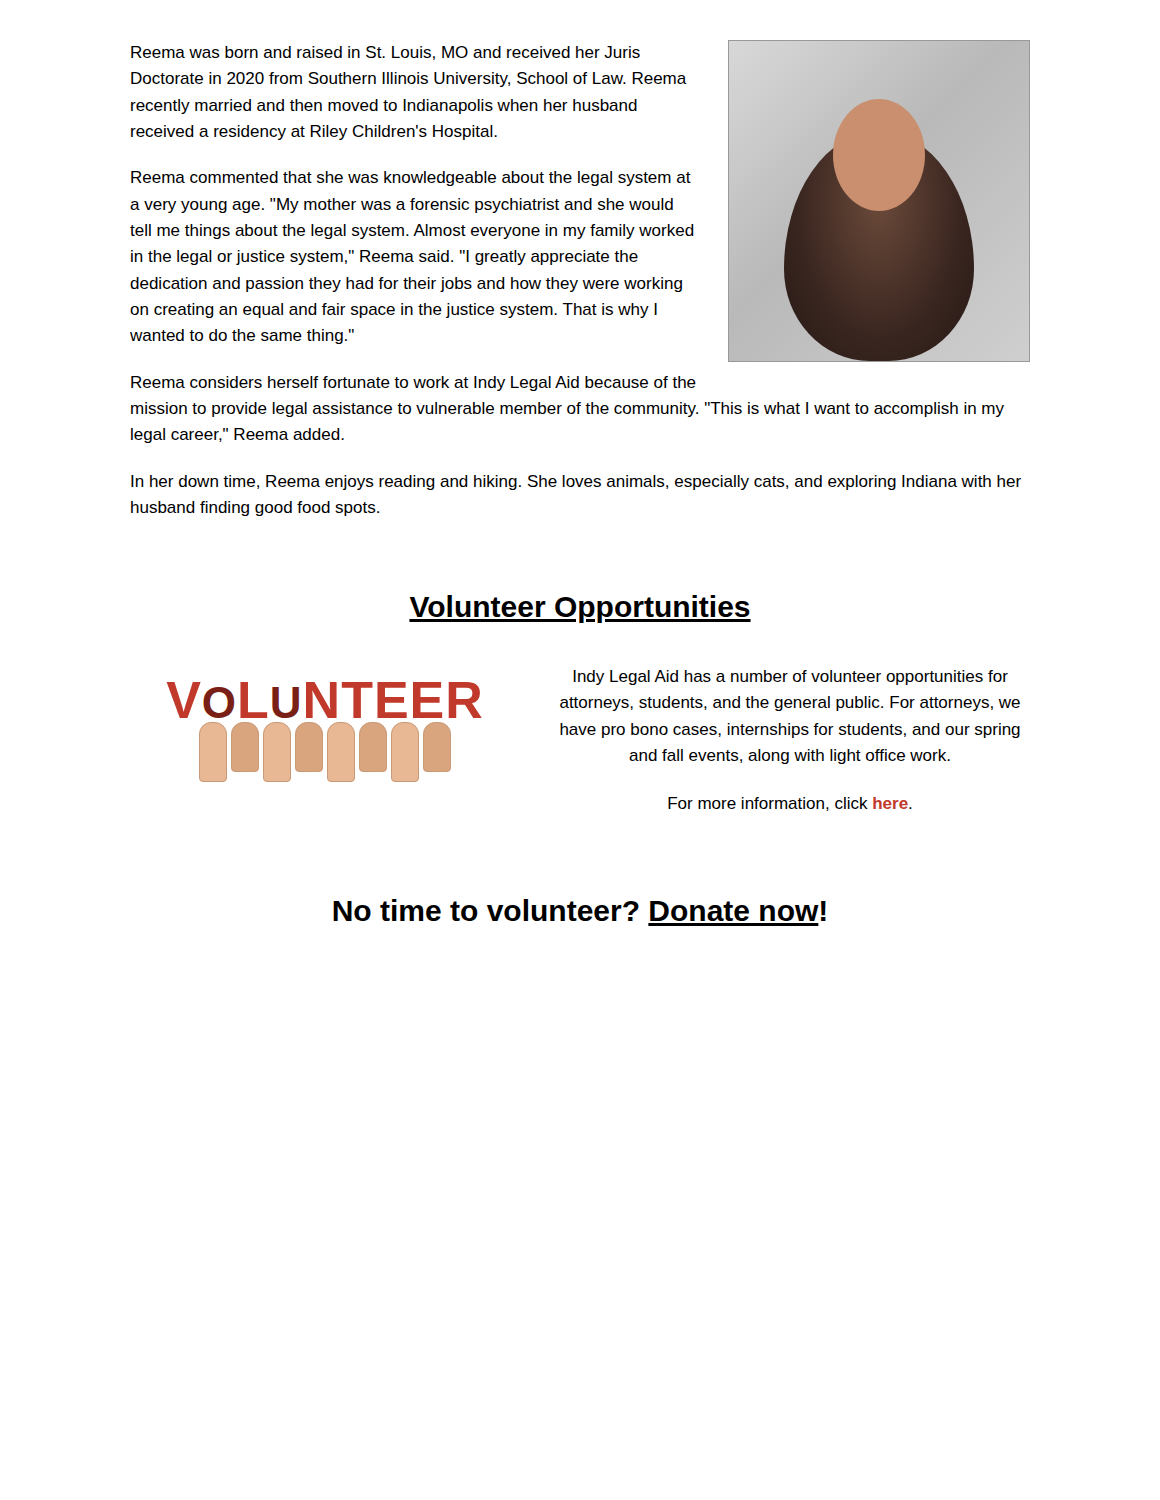Reema was born and raised in St. Louis, MO and received her Juris Doctorate in 2020 from Southern Illinois University, School of Law. Reema recently married and then moved to Indianapolis when her husband received a residency at Riley Children's Hospital.
Reema commented that she was knowledgeable about the legal system at a very young age. "My mother was a forensic psychiatrist and she would tell me things about the legal system. Almost everyone in my family worked in the legal or justice system," Reema said. "I greatly appreciate the dedication and passion they had for their jobs and how they were working on creating an equal and fair space in the justice system. That is why I wanted to do the same thing."
Reema considers herself fortunate to work at Indy Legal Aid because of the mission to provide legal assistance to vulnerable member of the community. "This is what I want to accomplish in my legal career," Reema added.
In her down time, Reema enjoys reading and hiking. She loves animals, especially cats, and exploring Indiana with her husband finding good food spots.
Volunteer Opportunities
VOLUNTEER
Indy Legal Aid has a number of volunteer opportunities for attorneys, students, and the general public. For attorneys, we have pro bono cases, internships for students, and our spring and fall events, along with light office work.
For more information, click here.
No time to volunteer? Donate now!